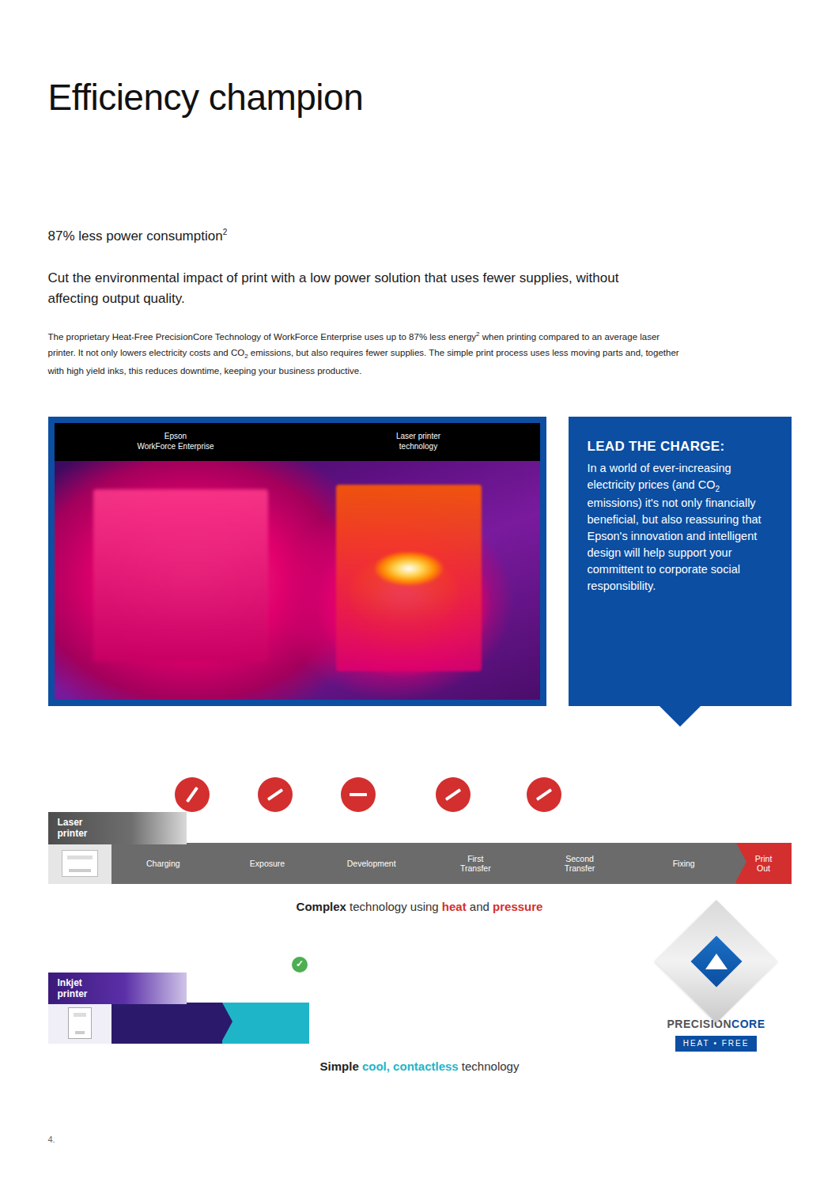Efficiency champion
87% less power consumption2
Cut the environmental impact of print with a low power solution that uses fewer supplies, without affecting output quality.
The proprietary Heat-Free PrecisionCore Technology of WorkForce Enterprise uses up to 87% less energy2 when printing compared to an average laser printer. It not only lowers electricity costs and CO2 emissions, but also requires fewer supplies. The simple print process uses less moving parts and, together with high yield inks, this reduces downtime, keeping your business productive.
Epson
WorkForce Enterprise Laser printer
technology
LEAD THE CHARGE:
In a world of ever-increasing electricity prices (and CO2 emissions) it's not only financially beneficial, but also reassuring that Epson's innovation and intelligent design will help support your committent to corporate social responsibility.
Laser
printer
Charging
Exposure
Development
First
Transfer
Second
Transfer
Fixing
Print
Out
Complex technology using heat and pressure
✓
Inkjet
printer
Ink ejection
Print
Out
Simple cool, contactless technology
PRECISIONCORE
HEAT • FREE
4.